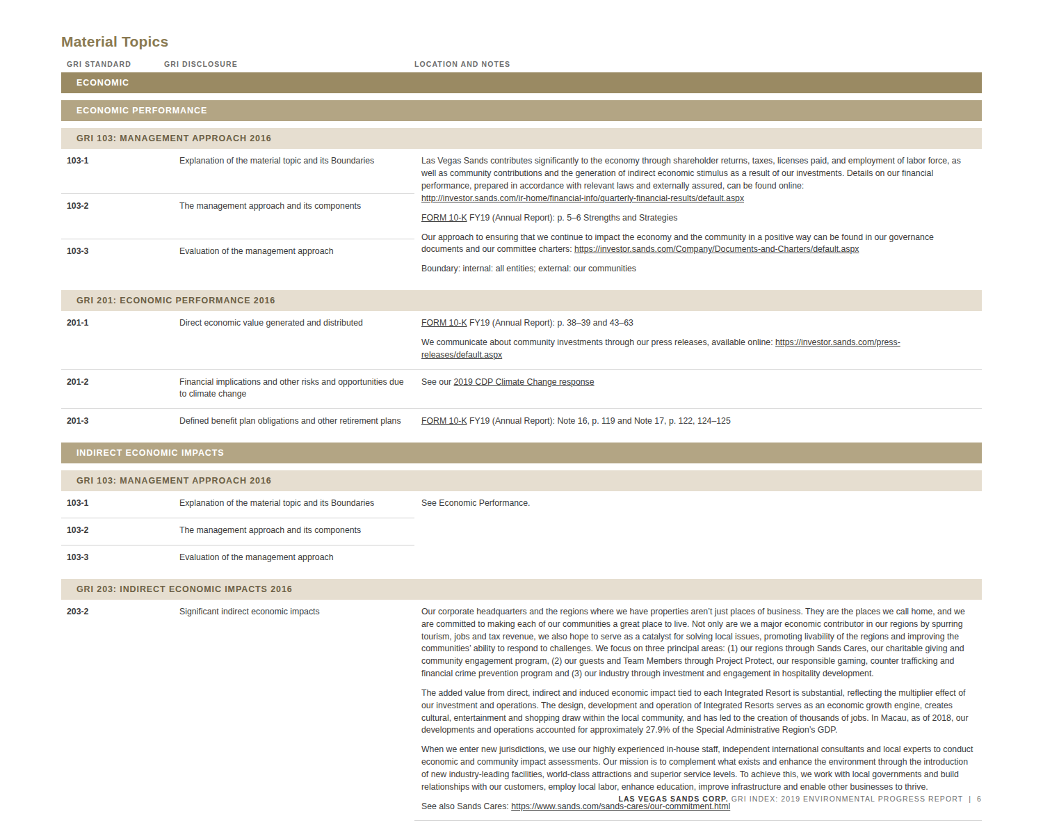Material Topics
| GRI STANDARD | GRI DISCLOSURE | LOCATION AND NOTES |
| --- | --- | --- |
| ECONOMIC |
| ECONOMIC PERFORMANCE |
| GRI 103: MANAGEMENT APPROACH 2016 |
| 103-1 | Explanation of the material topic and its Boundaries | Las Vegas Sands contributes significantly to the economy through shareholder returns, taxes, licenses paid, and employment of labor force, as well as community contributions and the generation of indirect economic stimulus as a result of our investments. Details on our financial performance, prepared in accordance with relevant laws and externally assured, can be found online: http://investor.sands.com/ir-home/financial-info/quarterly-financial-results/default.aspx FORM 10-K FY19 (Annual Report): p. 5–6 Strengths and Strategies Our approach to ensuring that we continue to impact the economy and the community in a positive way can be found in our governance documents and our committee charters: https://investor.sands.com/Company/Documents-and-Charters/default.aspx Boundary: internal: all entities; external: our communities |
| 103-2 | The management approach and its components |
| 103-3 | Evaluation of the management approach |
| GRI 201: ECONOMIC PERFORMANCE 2016 |
| 201-1 | Direct economic value generated and distributed | FORM 10-K FY19 (Annual Report): p. 38–39 and 43–63 We communicate about community investments through our press releases, available online: https://investor.sands.com/press-releases/default.aspx |
| 201-2 | Financial implications and other risks and opportunities due to climate change | See our 2019 CDP Climate Change response |
| 201-3 | Defined benefit plan obligations and other retirement plans | FORM 10-K FY19 (Annual Report): Note 16, p. 119 and Note 17, p. 122, 124–125 |
| INDIRECT ECONOMIC IMPACTS |
| GRI 103: MANAGEMENT APPROACH 2016 |
| 103-1 | Explanation of the material topic and its Boundaries | See Economic Performance. |
| 103-2 | The management approach and its components |
| 103-3 | Evaluation of the management approach |
| GRI 203: INDIRECT ECONOMIC IMPACTS 2016 |
| 203-2 | Significant indirect economic impacts | Our corporate headquarters and the regions where we have properties aren’t just places of business. They are the places we call home, and we are committed to making each of our communities a great place to live. Not only are we a major economic contributor in our regions by spurring tourism, jobs and tax revenue, we also hope to serve as a catalyst for solving local issues, promoting livability of the regions and improving the communities’ ability to respond to challenges. We focus on three principal areas: (1) our regions through Sands Cares, our charitable giving and community engagement program, (2) our guests and Team Members through Project Protect, our responsible gaming, counter trafficking and financial crime prevention program and (3) our industry through investment and engagement in hospitality development. The added value from direct, indirect and induced economic impact tied to each Integrated Resort is substantial, reflecting the multiplier effect of our investment and operations. The design, development and operation of Integrated Resorts serves as an economic growth engine, creates cultural, entertainment and shopping draw within the local community, and has led to the creation of thousands of jobs. In Macau, as of 2018, our developments and operations accounted for approximately 27.9% of the Special Administrative Region’s GDP. When we enter new jurisdictions, we use our highly experienced in-house staff, independent international consultants and local experts to conduct economic and community impact assessments. Our mission is to complement what exists and enhance the environment through the introduction of new industry-leading facilities, world-class attractions and superior service levels. To achieve this, we work with local governments and build relationships with our customers, employ local labor, enhance education, improve infrastructure and enable other businesses to thrive. See also Sands Cares: https://www.sands.com/sands-cares/our-commitment.html |
LAS VEGAS SANDS CORP. GRI INDEX: 2019 ENVIRONMENTAL PROGRESS REPORT | 6